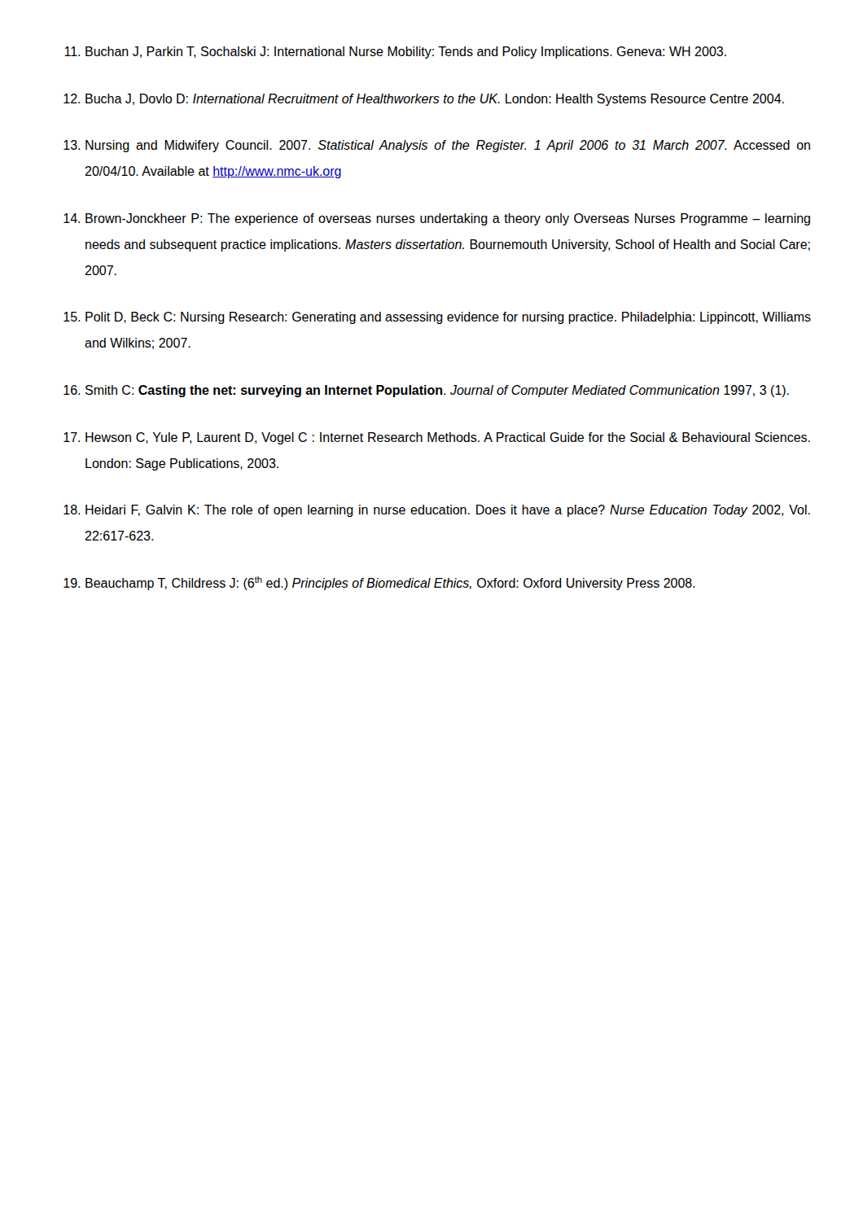Buchan J, Parkin T, Sochalski J: International Nurse Mobility: Tends and Policy Implications. Geneva: WH 2003.
Bucha J, Dovlo D: International Recruitment of Healthworkers to the UK. London: Health Systems Resource Centre 2004.
Nursing and Midwifery Council. 2007. Statistical Analysis of the Register. 1 April 2006 to 31 March 2007. Accessed on 20/04/10. Available at http://www.nmc-uk.org
Brown-Jonckheer P: The experience of overseas nurses undertaking a theory only Overseas Nurses Programme – learning needs and subsequent practice implications. Masters dissertation. Bournemouth University, School of Health and Social Care; 2007.
Polit D, Beck C: Nursing Research: Generating and assessing evidence for nursing practice. Philadelphia: Lippincott, Williams and Wilkins; 2007.
Smith C: Casting the net: surveying an Internet Population. Journal of Computer Mediated Communication 1997, 3 (1).
Hewson C, Yule P, Laurent D, Vogel C : Internet Research Methods. A Practical Guide for the Social & Behavioural Sciences. London: Sage Publications, 2003.
Heidari F, Galvin K: The role of open learning in nurse education. Does it have a place? Nurse Education Today 2002, Vol. 22:617-623.
Beauchamp T, Childress J: (6th ed.) Principles of Biomedical Ethics, Oxford: Oxford University Press 2008.